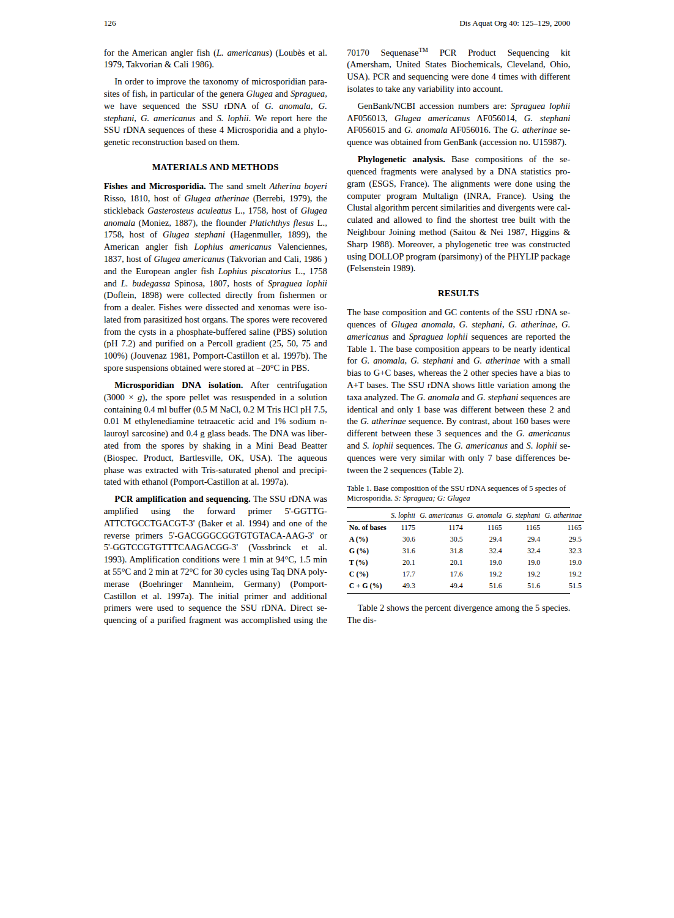126 Dis Aquat Org 40: 125–129, 2000
for the American angler fish (L. americanus) (Loubès et al. 1979, Takvorian & Cali 1986).
In order to improve the taxonomy of microsporidian parasites of fish, in particular of the genera Glugea and Spraguea, we have sequenced the SSU rDNA of G. anomala, G. stephani, G. americanus and S. lophii. We report here the SSU rDNA sequences of these 4 Microsporidia and a phylogenetic reconstruction based on them.
Materials and Methods
Fishes and Microsporidia. The sand smelt Atherina boyeri Risso, 1810, host of Glugea atherinae (Berrebi, 1979), the stickleback Gasterosteus aculeatus L., 1758, host of Glugea anomala (Moniez, 1887), the flounder Platichthys flesus L., 1758, host of Glugea stephani (Hagenmuller, 1899), the American angler fish Lophius americanus Valenciennes, 1837, host of Glugea americanus (Takvorian and Cali, 1986 ) and the European angler fish Lophius piscatorius L., 1758 and L. budegassa Spinosa, 1807, hosts of Spraguea lophii (Doflein, 1898) were collected directly from fishermen or from a dealer. Fishes were dissected and xenomas were isolated from parasitized host organs. The spores were recovered from the cysts in a phosphate-buffered saline (PBS) solution (pH 7.2) and purified on a Percoll gradient (25, 50, 75 and 100%) (Jouvenaz 1981, Pomport-Castillon et al. 1997b). The spore suspensions obtained were stored at −20°C in PBS.
Microsporidian DNA isolation. After centrifugation (3000 × g), the spore pellet was resuspended in a solution containing 0.4 ml buffer (0.5 M NaCl, 0.2 M Tris HCl pH 7.5, 0.01 M ethylenediamine tetraacetic acid and 1% sodium n-lauroyl sarcosine) and 0.4 g glass beads. The DNA was liberated from the spores by shaking in a Mini Bead Beatter (Biospec. Product, Bartlesville, OK, USA). The aqueous phase was extracted with Tris-saturated phenol and precipitated with ethanol (Pomport-Castillon at al. 1997a).
PCR amplification and sequencing. The SSU rDNA was amplified using the forward primer 5'-GGTTG-ATTCTGCCTGACGT-3' (Baker et al. 1994) and one of the reverse primers 5'-GACGGGCGGTGTGTACA-AAG-3' or 5'-GGTCCGTGTTTCAAGACGG-3' (Vossbrinck et al. 1993). Amplification conditions were 1 min at 94°C, 1.5 min at 55°C and 2 min at 72°C for 30 cycles using Taq DNA polymerase (Boehringer Mannheim, Germany) (Pomport-Castillon et al. 1997a). The initial primer and additional primers were used to sequence the SSU rDNA. Direct sequencing of a purified fragment was accomplished using the 70170 SequenaseTM PCR Product Sequencing kit (Amersham, United States Biochemicals, Cleveland, Ohio, USA). PCR and sequencing were done 4 times with different isolates to take any variability into account.
GenBank/NCBI accession numbers are: Spraguea lophii AF056013, Glugea americanus AF056014, G. stephani AF056015 and G. anomala AF056016. The G. atherinae sequence was obtained from GenBank (accession no. U15987).
Phylogenetic analysis. Base compositions of the sequenced fragments were analysed by a DNA statistics program (ESGS, France). The alignments were done using the computer program Multalign (INRA, France). Using the Clustal algorithm percent similarities and divergents were calculated and allowed to find the shortest tree built with the Neighbour Joining method (Saitou & Nei 1987, Higgins & Sharp 1988). Moreover, a phylogenetic tree was constructed using DOLLOP program (parsimony) of the PHYLIP package (Felsenstein 1989).
Results
The base composition and GC contents of the SSU rDNA sequences of Glugea anomala, G. stephani, G. atherinae, G. americanus and Spraguea lophii sequences are reported the Table 1. The base composition appears to be nearly identical for G. anomala, G. stephani and G. atherinae with a small bias to G+C bases, whereas the 2 other species have a bias to A+T bases. The SSU rDNA shows little variation among the taxa analyzed. The G. anomala and G. stephani sequences are identical and only 1 base was different between these 2 and the G. atherinae sequence. By contrast, about 160 bases were different between these 3 sequences and the G. americanus and S. lophii sequences. The G. americanus and S. lophii sequences were very similar with only 7 base differences between the 2 sequences (Table 2).
Table 1. Base composition of the SSU rDNA sequences of 5 species of Microsporidia. S: Spraguea; G: Glugea
| | S. lophii | G. americanus | G. anomala | G. stephani | G. atherinae |
| --- | --- | --- | --- | --- | --- |
| No. of bases | 1175 | 1174 | 1165 | 1165 | 1165 |
| A (%) | 30.6 | 30.5 | 29.4 | 29.4 | 29.5 |
| G (%) | 31.6 | 31.8 | 32.4 | 32.4 | 32.3 |
| T (%) | 20.1 | 20.1 | 19.0 | 19.0 | 19.0 |
| C (%) | 17.7 | 17.6 | 19.2 | 19.2 | 19.2 |
| C + G (%) | 49.3 | 49.4 | 51.6 | 51.6 | 51.5 |
Table 2 shows the percent divergence among the 5 species. The dis-